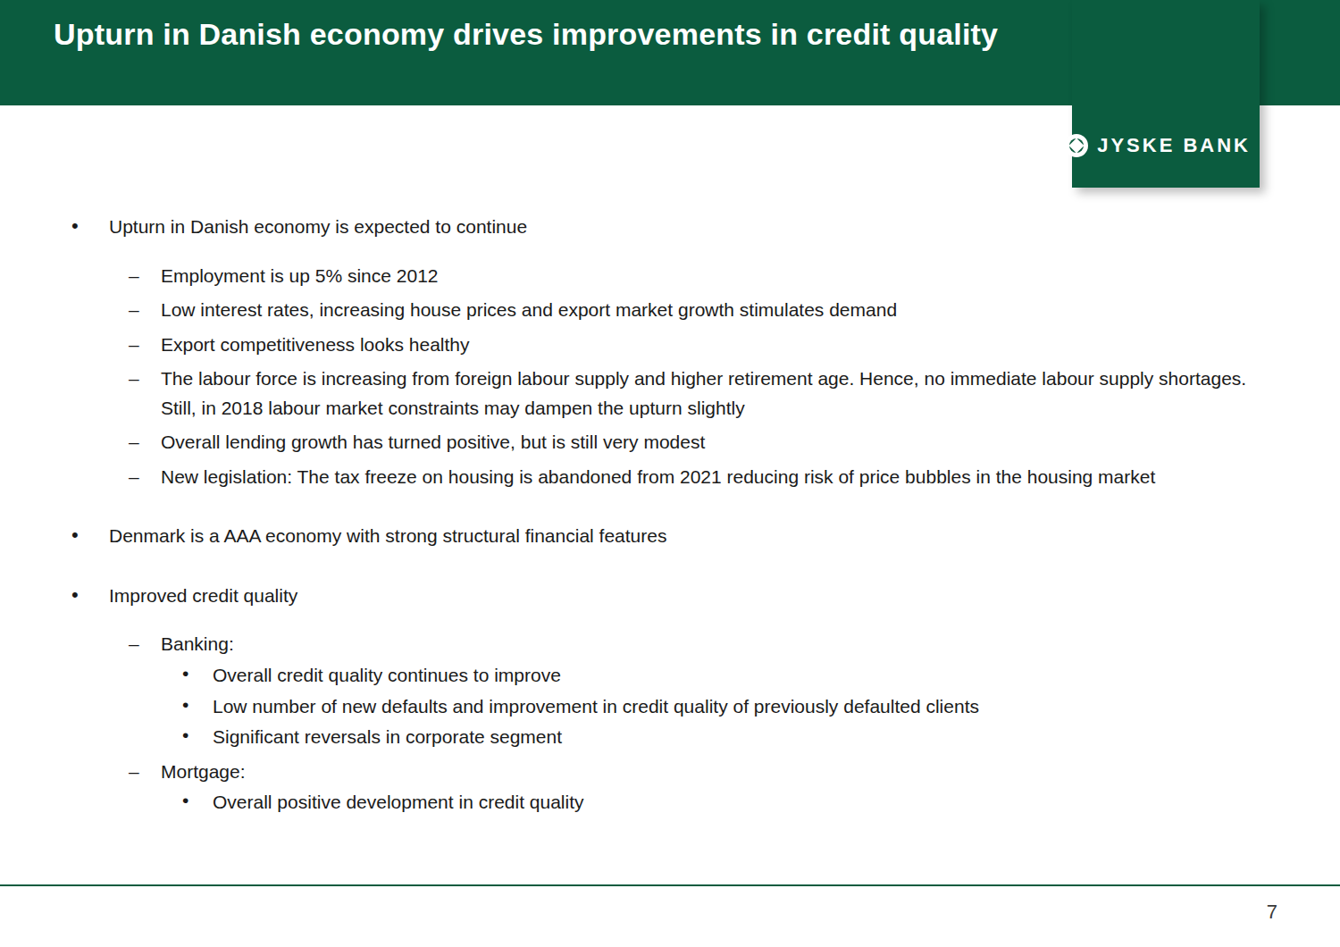Upturn in Danish economy drives improvements in credit quality
JYSKE BANK
Upturn in Danish economy is expected to continue
Employment is up 5% since 2012
Low interest rates, increasing house prices and export market growth stimulates demand
Export competitiveness looks healthy
The labour force is increasing from foreign labour supply and higher retirement age. Hence, no immediate labour supply shortages. Still, in 2018 labour market constraints may dampen the upturn slightly
Overall lending growth has turned positive, but is still very modest
New legislation: The tax freeze on housing is abandoned from 2021 reducing risk of price bubbles in the housing market
Denmark is a AAA economy with strong structural financial features
Improved credit quality
Banking:
Overall credit quality continues to improve
Low number of new defaults and improvement in credit quality of previously defaulted clients
Significant reversals in corporate segment
Mortgage:
Overall positive development in credit quality
7